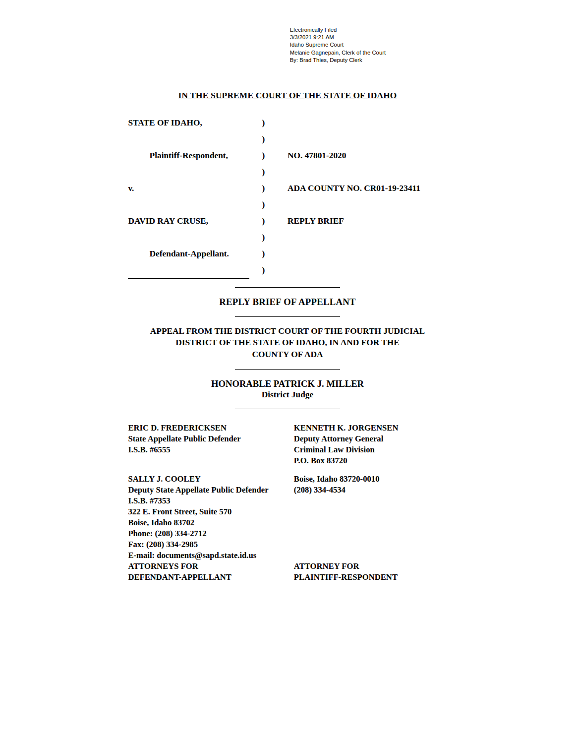Electronically Filed
3/3/2021 9:21 AM
Idaho Supreme Court
Melanie Gagnepain, Clerk of the Court
By: Brad Thies, Deputy Clerk
IN THE SUPREME COURT OF THE STATE OF IDAHO
| STATE OF IDAHO, | ) | |
| | ) | |
| Plaintiff-Respondent, | ) | NO. 47801-2020 |
| | ) | |
| v. | ) | ADA COUNTY NO. CR01-19-23411 |
| | ) | |
| DAVID RAY CRUSE, | ) | REPLY BRIEF |
| | ) | |
| Defendant-Appellant. | ) | |
| | ) | |
REPLY BRIEF OF APPELLANT
APPEAL FROM THE DISTRICT COURT OF THE FOURTH JUDICIAL
DISTRICT OF THE STATE OF IDAHO, IN AND FOR THE
COUNTY OF ADA
HONORABLE PATRICK J. MILLER
District Judge
| ERIC D. FREDERICKSEN State Appellate Public Defender I.S.B. #6555 | KENNETH K. JORGENSEN Deputy Attorney General Criminal Law Division P.O. Box 83720 |
| SALLY J. COOLEY Deputy State Appellate Public Defender I.S.B. #7353 322 E. Front Street, Suite 570 Boise, Idaho 83702 Phone: (208) 334-2712 Fax: (208) 334-2985 E-mail: documents@sapd.state.id.us | Boise, Idaho 83720-0010 (208) 334-4534 |
| ATTORNEYS FOR DEFENDANT-APPELLANT | ATTORNEY FOR PLAINTIFF-RESPONDENT |